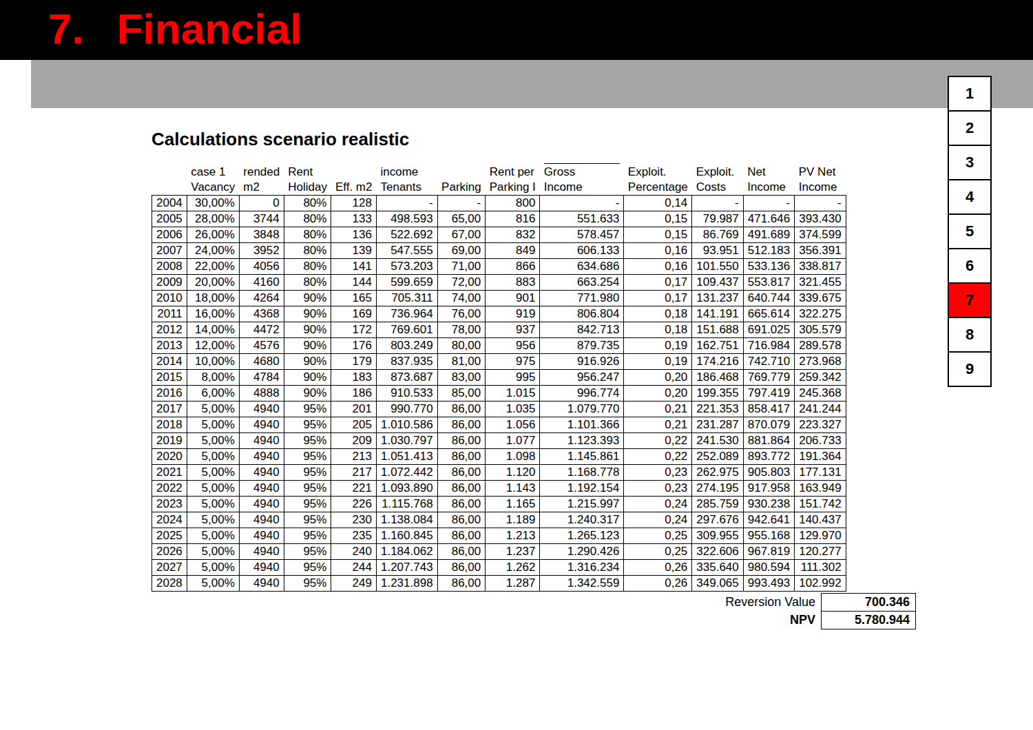7. Financial
1
2
3
4
5
6
7
8
9
Calculations scenario realistic
| | case 1 | rended | Rent | | income | | Rent per | Gross | Exploit. | Exploit. | Net | PV Net |
| --- | --- | --- | --- | --- | --- | --- | --- | --- | --- | --- | --- | --- |
| | Vacancy | m2 | Holiday | Eff. m2 | Tenants | Parking | Parking I | Income | Percentage | Costs | Income | Income |
| 2004 | 30,00% | 0 | 80% | 128 | - | - | 800 | - | 0,14 | - | - | - |
| 2005 | 28,00% | 3744 | 80% | 133 | 498.593 | 65,00 | 816 | 551.633 | 0,15 | 79.987 | 471.646 | 393.430 |
| 2006 | 26,00% | 3848 | 80% | 136 | 522.692 | 67,00 | 832 | 578.457 | 0,15 | 86.769 | 491.689 | 374.599 |
| 2007 | 24,00% | 3952 | 80% | 139 | 547.555 | 69,00 | 849 | 606.133 | 0,16 | 93.951 | 512.183 | 356.391 |
| 2008 | 22,00% | 4056 | 80% | 141 | 573.203 | 71,00 | 866 | 634.686 | 0,16 | 101.550 | 533.136 | 338.817 |
| 2009 | 20,00% | 4160 | 80% | 144 | 599.659 | 72,00 | 883 | 663.254 | 0,17 | 109.437 | 553.817 | 321.455 |
| 2010 | 18,00% | 4264 | 90% | 165 | 705.311 | 74,00 | 901 | 771.980 | 0,17 | 131.237 | 640.744 | 339.675 |
| 2011 | 16,00% | 4368 | 90% | 169 | 736.964 | 76,00 | 919 | 806.804 | 0,18 | 141.191 | 665.614 | 322.275 |
| 2012 | 14,00% | 4472 | 90% | 172 | 769.601 | 78,00 | 937 | 842.713 | 0,18 | 151.688 | 691.025 | 305.579 |
| 2013 | 12,00% | 4576 | 90% | 176 | 803.249 | 80,00 | 956 | 879.735 | 0,19 | 162.751 | 716.984 | 289.578 |
| 2014 | 10,00% | 4680 | 90% | 179 | 837.935 | 81,00 | 975 | 916.926 | 0,19 | 174.216 | 742.710 | 273.968 |
| 2015 | 8,00% | 4784 | 90% | 183 | 873.687 | 83,00 | 995 | 956.247 | 0,20 | 186.468 | 769.779 | 259.342 |
| 2016 | 6,00% | 4888 | 90% | 186 | 910.533 | 85,00 | 1.015 | 996.774 | 0,20 | 199.355 | 797.419 | 245.368 |
| 2017 | 5,00% | 4940 | 95% | 201 | 990.770 | 86,00 | 1.035 | 1.079.770 | 0,21 | 221.353 | 858.417 | 241.244 |
| 2018 | 5,00% | 4940 | 95% | 205 | 1.010.586 | 86,00 | 1.056 | 1.101.366 | 0,21 | 231.287 | 870.079 | 223.327 |
| 2019 | 5,00% | 4940 | 95% | 209 | 1.030.797 | 86,00 | 1.077 | 1.123.393 | 0,22 | 241.530 | 881.864 | 206.733 |
| 2020 | 5,00% | 4940 | 95% | 213 | 1.051.413 | 86,00 | 1.098 | 1.145.861 | 0,22 | 252.089 | 893.772 | 191.364 |
| 2021 | 5,00% | 4940 | 95% | 217 | 1.072.442 | 86,00 | 1.120 | 1.168.778 | 0,23 | 262.975 | 905.803 | 177.131 |
| 2022 | 5,00% | 4940 | 95% | 221 | 1.093.890 | 86,00 | 1.143 | 1.192.154 | 0,23 | 274.195 | 917.958 | 163.949 |
| 2023 | 5,00% | 4940 | 95% | 226 | 1.115.768 | 86,00 | 1.165 | 1.215.997 | 0,24 | 285.759 | 930.238 | 151.742 |
| 2024 | 5,00% | 4940 | 95% | 230 | 1.138.084 | 86,00 | 1.189 | 1.240.317 | 0,24 | 297.676 | 942.641 | 140.437 |
| 2025 | 5,00% | 4940 | 95% | 235 | 1.160.845 | 86,00 | 1.213 | 1.265.123 | 0,25 | 309.955 | 955.168 | 129.970 |
| 2026 | 5,00% | 4940 | 95% | 240 | 1.184.062 | 86,00 | 1.237 | 1.290.426 | 0,25 | 322.606 | 967.819 | 120.277 |
| 2027 | 5,00% | 4940 | 95% | 244 | 1.207.743 | 86,00 | 1.262 | 1.316.234 | 0,26 | 335.640 | 980.594 | 111.302 |
| 2028 | 5,00% | 4940 | 95% | 249 | 1.231.898 | 86,00 | 1.287 | 1.342.559 | 0,26 | 349.065 | 993.493 | 102.992 |
| Reversion Value | 700.346 |
| NPV | 5.780.944 |